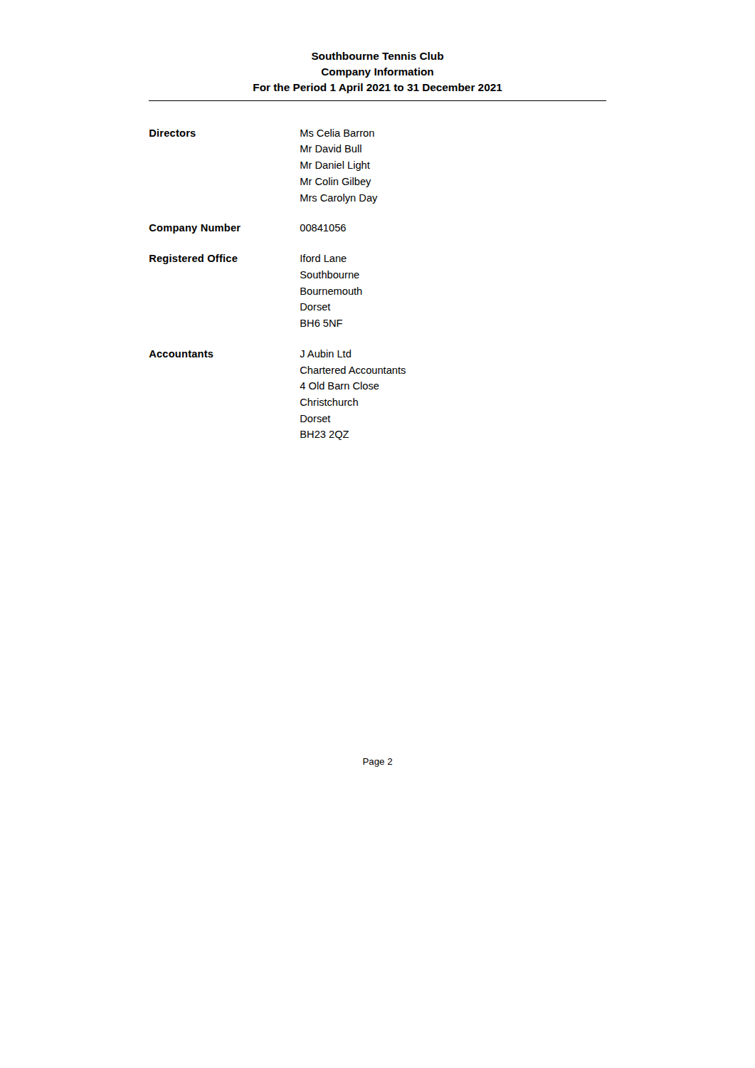Southbourne Tennis Club Company Information For the Period 1 April 2021 to 31 December 2021
| Directors | Ms Celia Barron |
| | Mr David Bull |
| | Mr Daniel Light |
| | Mr Colin Gilbey |
| | Mrs Carolyn Day |
| Company Number | 00841056 |
| Registered Office | Iford Lane |
| | Southbourne |
| | Bournemouth |
| | Dorset |
| | BH6 5NF |
| Accountants | J Aubin Ltd |
| | Chartered Accountants |
| | 4 Old Barn Close |
| | Christchurch |
| | Dorset |
| | BH23 2QZ |
Page 2